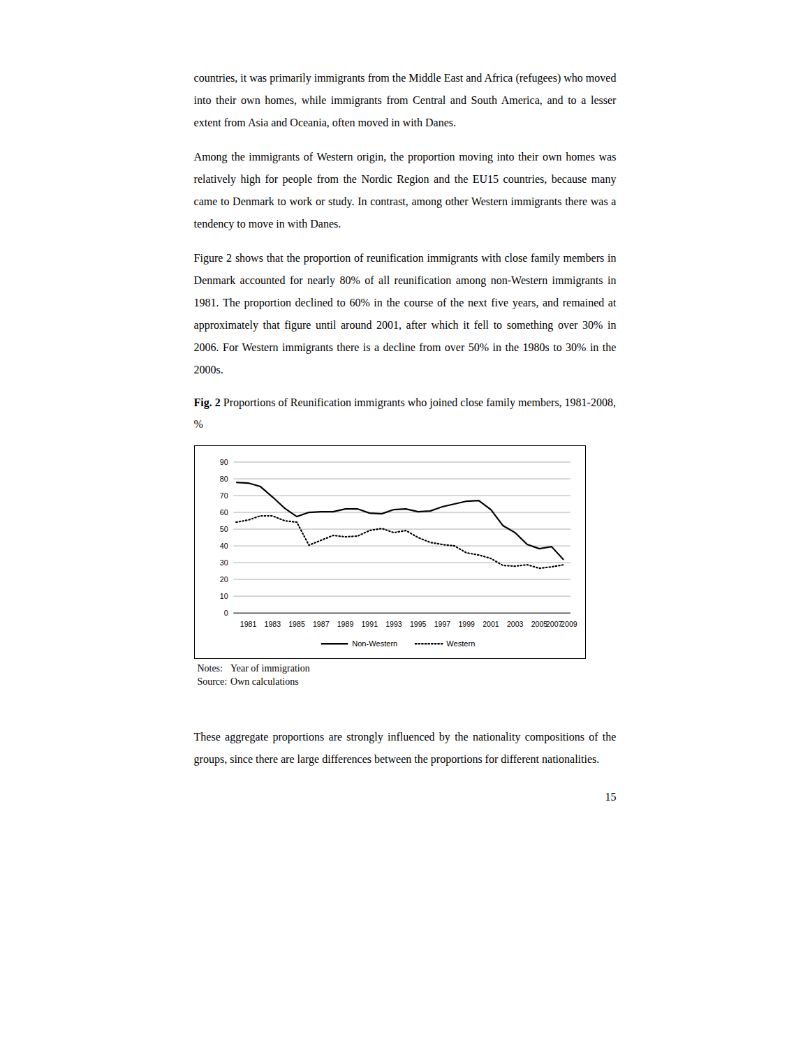countries, it was primarily immigrants from the Middle East and Africa (refugees) who moved into their own homes, while immigrants from Central and South America, and to a lesser extent from Asia and Oceania, often moved in with Danes.
Among the immigrants of Western origin, the proportion moving into their own homes was relatively high for people from the Nordic Region and the EU15 countries, because many came to Denmark to work or study. In contrast, among other Western immigrants there was a tendency to move in with Danes.
Figure 2 shows that the proportion of reunification immigrants with close family members in Denmark accounted for nearly 80% of all reunification among non-Western immigrants in 1981. The proportion declined to 60% in the course of the next five years, and remained at approximately that figure until around 2001, after which it fell to something over 30% in 2006. For Western immigrants there is a decline from over 50% in the 1980s to 30% in the 2000s.
Fig. 2 Proportions of Reunification immigrants who joined close family members, 1981-2008, %
90 80 70 60 50 40 30 20 10 0 1981 1983 1985 1987 1989 1991 1993 1995 1997 1999 2001 2003 2005 2007 2009 Non-Western Western
| Notes: | Year of immigration |
| Source: | Own calculations |
These aggregate proportions are strongly influenced by the nationality compositions of the groups, since there are large differences between the proportions for different nationalities.
15